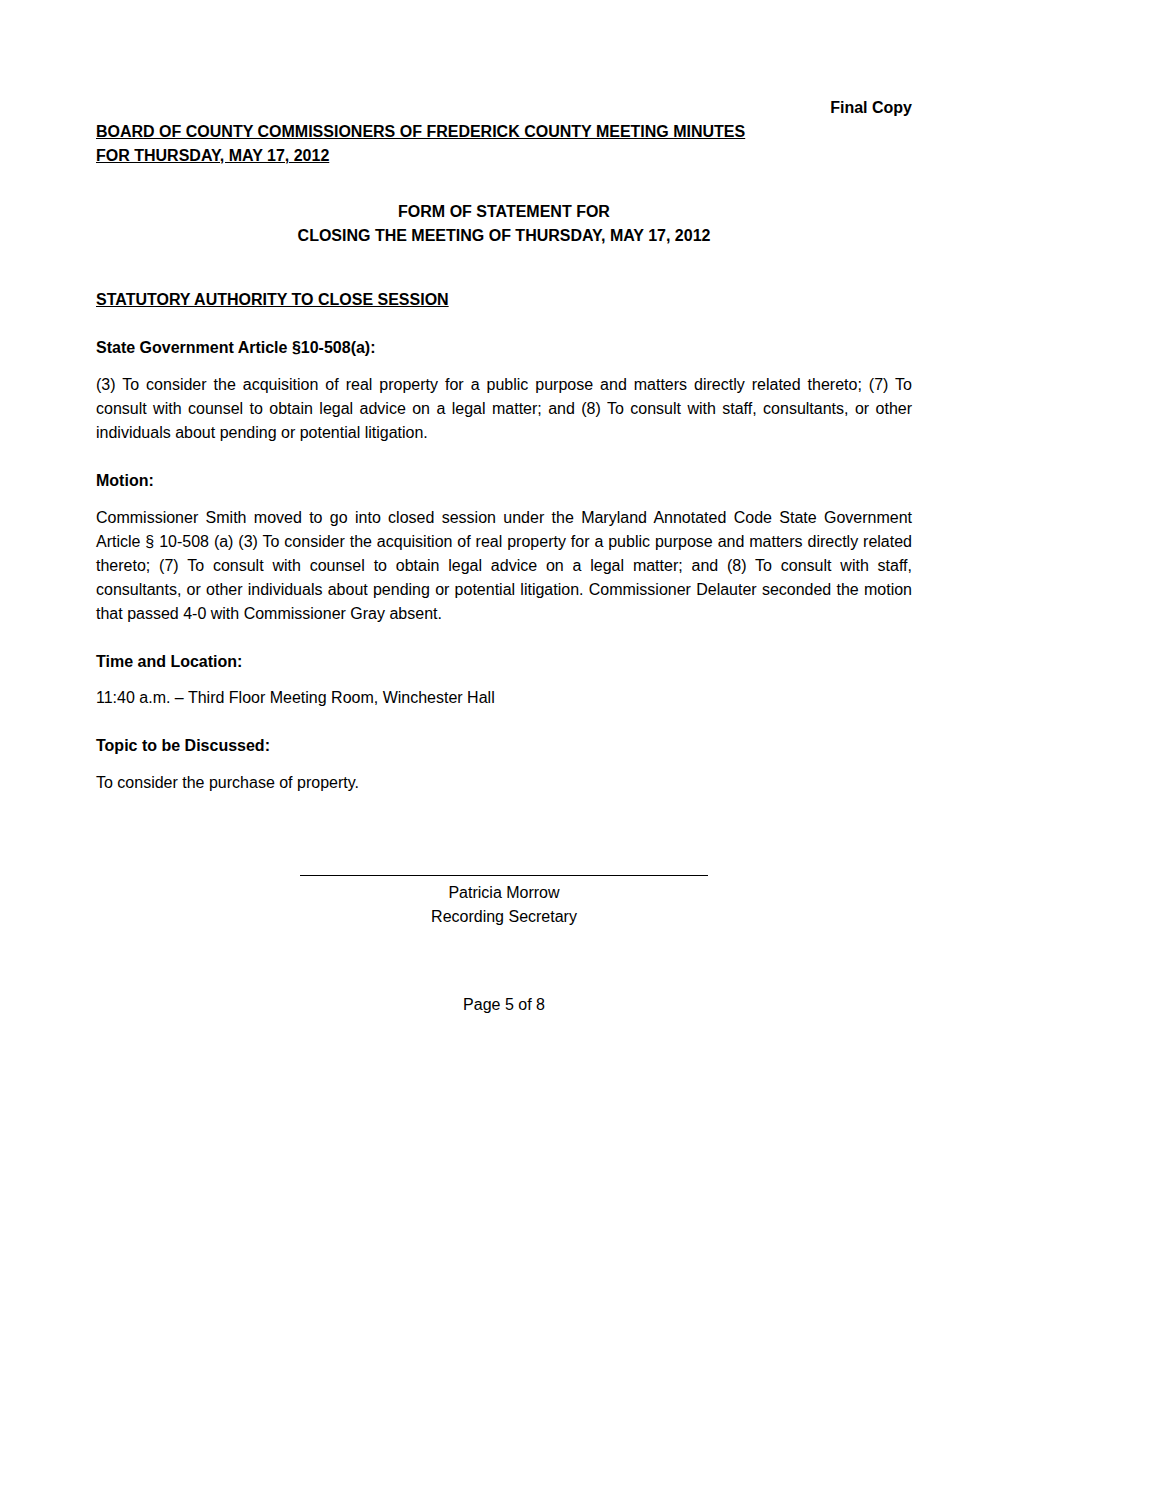Final Copy
BOARD OF COUNTY COMMISSIONERS OF FREDERICK COUNTY MEETING MINUTES
FOR THURSDAY, MAY 17, 2012
FORM OF STATEMENT FOR
CLOSING THE MEETING OF THURSDAY, MAY 17, 2012
STATUTORY AUTHORITY TO CLOSE SESSION
State Government Article §10-508(a):
(3) To consider the acquisition of real property for a public purpose and matters directly related thereto; (7) To consult with counsel to obtain legal advice on a legal matter; and (8) To consult with staff, consultants, or other individuals about pending or potential litigation.
Motion:
Commissioner Smith moved to go into closed session under the Maryland Annotated Code State Government Article § 10-508 (a) (3) To consider the acquisition of real property for a public purpose and matters directly related thereto; (7) To consult with counsel to obtain legal advice on a legal matter; and (8) To consult with staff, consultants, or other individuals about pending or potential litigation. Commissioner Delauter seconded the motion that passed 4-0 with Commissioner Gray absent.
Time and Location:
11:40 a.m. – Third Floor Meeting Room, Winchester Hall
Topic to be Discussed:
To consider the purchase of property.
Patricia Morrow
Recording Secretary
Page 5 of 8